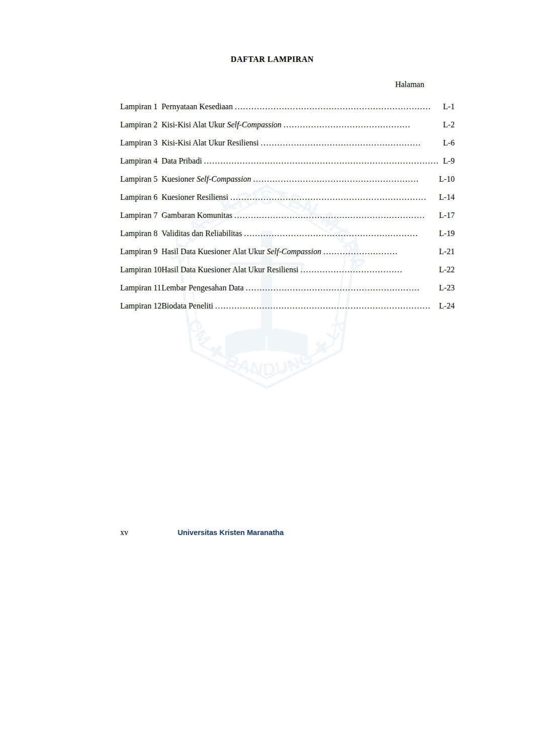UNIVERSITAS KRISTEN MARANATHA MCM ✚ BANDUNG ✚ LXV
DAFTAR LAMPIRAN
Halaman
| Lampiran 1 | Pernyataan Kesediaan ....................................................................... | L-1 |
| Lampiran 2 | Kisi-Kisi Alat Ukur Self-Compassion .............................................. | L-2 |
| Lampiran 3 | Kisi-Kisi Alat Ukur Resiliensi .......................................................... | L-6 |
| Lampiran 4 | Data Pribadi ..................................................................................... | L-9 |
| Lampiran 5 | Kuesioner Self-Compassion ............................................................ | L-10 |
| Lampiran 6 | Kuesioner Resiliensi ....................................................................... | L-14 |
| Lampiran 7 | Gambaran Komunitas ..................................................................... | L-17 |
| Lampiran 8 | Validitas dan Reliabilitas ............................................................... | L-19 |
| Lampiran 9 | Hasil Data Kuesioner Alat Ukur Self-Compassion ........................... | L-21 |
| Lampiran 10 | Hasil Data Kuesioner Alat Ukur Resiliensi ..................................... | L-22 |
| Lampiran 11 | Lembar Pengesahan Data ............................................................... | L-23 |
| Lampiran 12 | Biodata Peneliti .............................................................................. | L-24 |
xv Universitas Kristen Maranatha